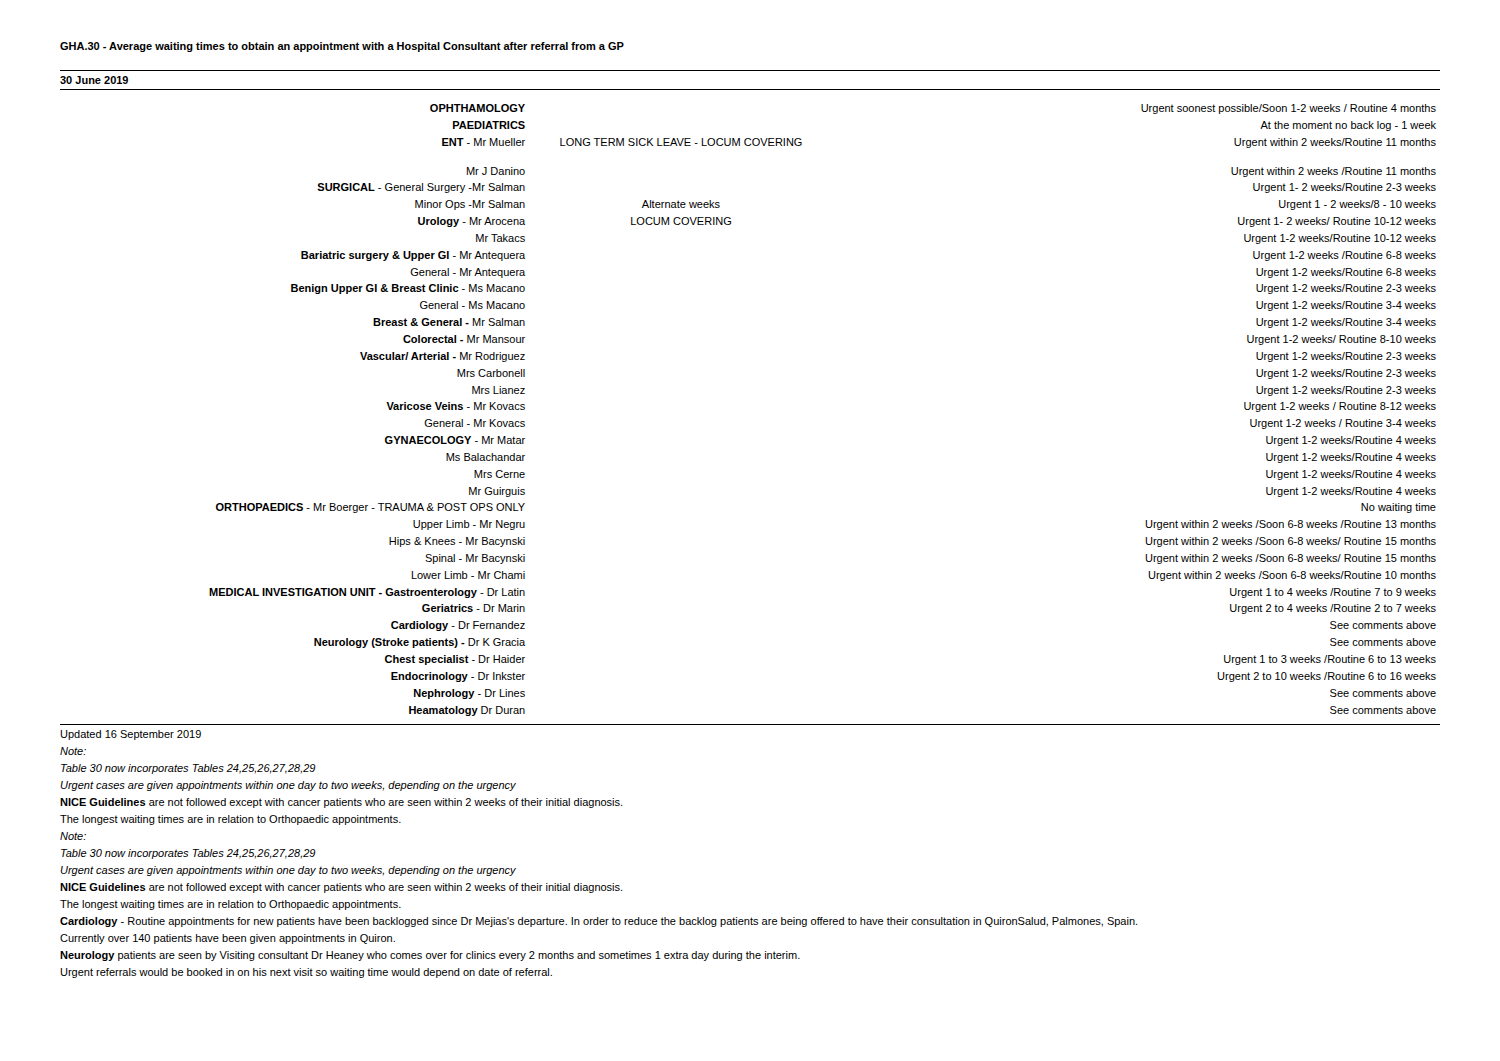GHA.30 - Average waiting times to obtain an appointment with a Hospital Consultant after referral from a GP
30 June 2019
| OPHTHAMOLOGY | | Urgent soonest possible/Soon 1-2 weeks / Routine 4 months |
| PAEDIATRICS | | At the moment no back log - 1 week |
| ENT - Mr Mueller | LONG TERM SICK LEAVE - LOCUM COVERING | Urgent within 2 weeks/Routine 11 months |
| Mr J Danino | | Urgent within 2 weeks /Routine 11 months |
| SURGICAL - General Surgery -Mr Salman | | Urgent 1- 2 weeks/Routine 2-3 weeks |
| Minor Ops -Mr Salman | Alternate weeks | Urgent 1 - 2 weeks/8 - 10 weeks |
| Urology - Mr Arocena | LOCUM COVERING | Urgent 1- 2 weeks/ Routine 10-12 weeks |
| Mr Takacs | | Urgent 1-2 weeks/Routine 10-12 weeks |
| Bariatric surgery & Upper GI - Mr Antequera | | Urgent 1-2 weeks /Routine 6-8 weeks |
| General - Mr Antequera | | Urgent 1-2 weeks/Routine 6-8 weeks |
| Benign Upper GI & Breast Clinic - Ms Macano | | Urgent 1-2 weeks/Routine 2-3 weeks |
| General - Ms Macano | | Urgent 1-2 weeks/Routine 3-4 weeks |
| Breast & General - Mr Salman | | Urgent 1-2 weeks/Routine 3-4 weeks |
| Colorectal - Mr Mansour | | Urgent 1-2 weeks/ Routine 8-10 weeks |
| Vascular/ Arterial - Mr Rodriguez | | Urgent 1-2 weeks/Routine 2-3 weeks |
| Mrs Carbonell | | Urgent 1-2 weeks/Routine 2-3 weeks |
| Mrs Lianez | | Urgent 1-2 weeks/Routine 2-3 weeks |
| Varicose Veins - Mr Kovacs | | Urgent 1-2 weeks / Routine 8-12 weeks |
| General - Mr Kovacs | | Urgent 1-2 weeks / Routine 3-4 weeks |
| GYNAECOLOGY - Mr Matar | | Urgent 1-2 weeks/Routine 4 weeks |
| Ms Balachandar | | Urgent 1-2 weeks/Routine 4 weeks |
| Mrs Cerne | | Urgent 1-2 weeks/Routine 4 weeks |
| Mr Guirguis | | Urgent 1-2 weeks/Routine 4 weeks |
| ORTHOPAEDICS - Mr Boerger - TRAUMA & POST OPS ONLY | | No waiting time |
| Upper Limb - Mr Negru | | Urgent within 2 weeks /Soon 6-8 weeks /Routine 13 months |
| Hips & Knees - Mr Bacynski | | Urgent within 2 weeks /Soon 6-8 weeks/ Routine 15 months |
| Spinal - Mr Bacynski | | Urgent within 2 weeks /Soon 6-8 weeks/ Routine 15 months |
| Lower Limb - Mr Chami | | Urgent within 2 weeks /Soon 6-8 weeks/Routine 10 months |
| MEDICAL INVESTIGATION UNIT - Gastroenterology - Dr Latin | | Urgent 1 to 4 weeks /Routine 7 to 9 weeks |
| Geriatrics - Dr Marin | | Urgent 2 to 4 weeks /Routine 2 to 7 weeks |
| Cardiology - Dr Fernandez | | See comments above |
| Neurology (Stroke patients) - Dr K Gracia | | See comments above |
| Chest specialist - Dr Haider | | Urgent 1 to 3 weeks /Routine 6 to 13 weeks |
| Endocrinology - Dr Inkster | | Urgent 2 to 10 weeks /Routine 6 to 16 weeks |
| Nephrology - Dr Lines | | See comments above |
| Heamatology Dr Duran | | See comments above |
Updated 16 September 2019
Note:
Table 30 now incorporates Tables 24,25,26,27,28,29
Urgent cases are given appointments within one day to two weeks, depending on the urgency
NICE Guidelines are not followed except with cancer patients who are seen within 2 weeks of their initial diagnosis.
The longest waiting times are in relation to Orthopaedic appointments.
Note:
Table 30 now incorporates Tables 24,25,26,27,28,29
Urgent cases are given appointments within one day to two weeks, depending on the urgency
NICE Guidelines are not followed except with cancer patients who are seen within 2 weeks of their initial diagnosis.
The longest waiting times are in relation to Orthopaedic appointments.
Cardiology - Routine appointments for new patients have been backlogged since Dr Mejias's departure. In order to reduce the backlog patients are being offered to have their consultation in QuironSalud, Palmones, Spain.
Currently over 140 patients have been given appointments in Quiron.
Neurology patients are seen by Visiting consultant Dr Heaney who comes over for clinics every 2 months and sometimes 1 extra day during the interim.
Urgent referrals would be booked in on his next visit so waiting time would depend on date of referral.